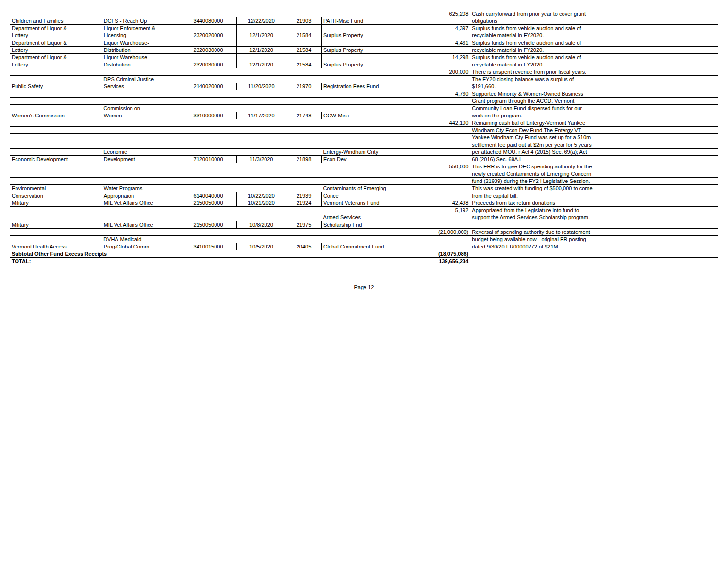| | | | | | | 625,208 | Cash carryforward from prior year to cover grant |
| Children and Families | DCFS - Reach Up | 3440080000 | 12/22/2020 | 21903 | PATH-Misc Fund | | obligations |
| Department of Liquor & | Liquor Enforcement & | | | | | 4,397 | Surplus funds from vehicle auction and sale of |
| Lottery | Licensing | 2320020000 | 12/1/2020 | 21584 | Surplus Property | | recyclable material in FY2020. |
| Department of Liquor & | Liquor Warehouse- | | | | | 4,461 | Surplus funds from vehicle auction and sale of |
| Lottery | Distribution | 2320030000 | 12/1/2020 | 21584 | Surplus Property | | recyclable material in FY2020. |
| Department of Liquor & | Liquor Warehouse- | | | | | 14,298 | Surplus funds from vehicle auction and sale of |
| Lottery | Distribution | 2320030000 | 12/1/2020 | 21584 | Surplus Property | | recyclable material in FY2020. |
| | | | | | | 200,000 | There is unspent revenue from prior fiscal years. |
| | DPS-Criminal Justice | | | | | | The FY20 closing balance was a surplus of |
| Public Safety | Services | 2140020000 | 11/20/2020 | 21970 | Registration Fees Fund | | $191,660. |
| | | | | | | 4,760 | Supported Minority & Women-Owned Business |
| | | | | | | | Grant program through the ACCD. Vermont |
| | Commission on | | | | | | Community Loan Fund dispersed funds for our |
| Women's Commission | Women | 3310000000 | 11/17/2020 | 21748 | GCW-Misc | | work on the program. |
| | | | | | | 442,100 | Remaining cash bal of Entergy-Vermont Yankee |
| | | | | | | | Windham Cty Econ Dev Fund.The Entergy VT |
| | | | | | | | Yankee Windham Cty Fund was set up for a $10m |
| | | | | | | | settlement fee paid out at $2m per year for 5 years |
| | Economic | | | | Entergy-Windham Cnty | | per attached MOU. r Act 4 (2015) Sec. 69(a); Act |
| Economic Development | Development | 7120010000 | 11/3/2020 | 21898 | Econ Dev | | 68 (2016) Sec. 69A.l |
| | | | | | | 550,000 | This ERR is to give DEC spending authority for the |
| | | | | | | | newly created Contaminents of Emerging Concern |
| | | | | | | | fund (21939) during the FY2 l Legislative Session. |
| Environmental | Water Programs | | | | Contaminants of Emerging | | This was created with funding of $500,000 to come |
| Conservation | Appropriaion | 6140040000 | 10/22/2020 | 21939 | Conce | | from the capital bill. |
| Military | MIL Vet Affairs Office | 2150050000 | 10/21/2020 | 21924 | Vermont Veterans Fund | 42,498 | Proceeds from tax return donations |
| | | | | | | 5,192 | Appropriated from the Legislature into fund to |
| | | | | | Armed Services | | support the Armed Services Scholarship program. |
| Military | MIL Vet Affairs Office | 2150050000 | 10/8/2020 | 21975 | Scholarship Fnd | | |
| | | | | | | (21,000,000) | Reversal of spending authority due to restatement |
| | DVHA-Medicaid | | | | | | budget being available now - original ER posting |
| Vermont Health Access | Prog/Global Comm | 3410015000 | 10/5/2020 | 20405 | Global Commitment Fund | | dated 9/30/20 ER00000272 of $21M |
| Subtotal Other Fund Excess Receipts | (18,075,086) | |
| TOTAL: | 139,656,234 | |
Page 12